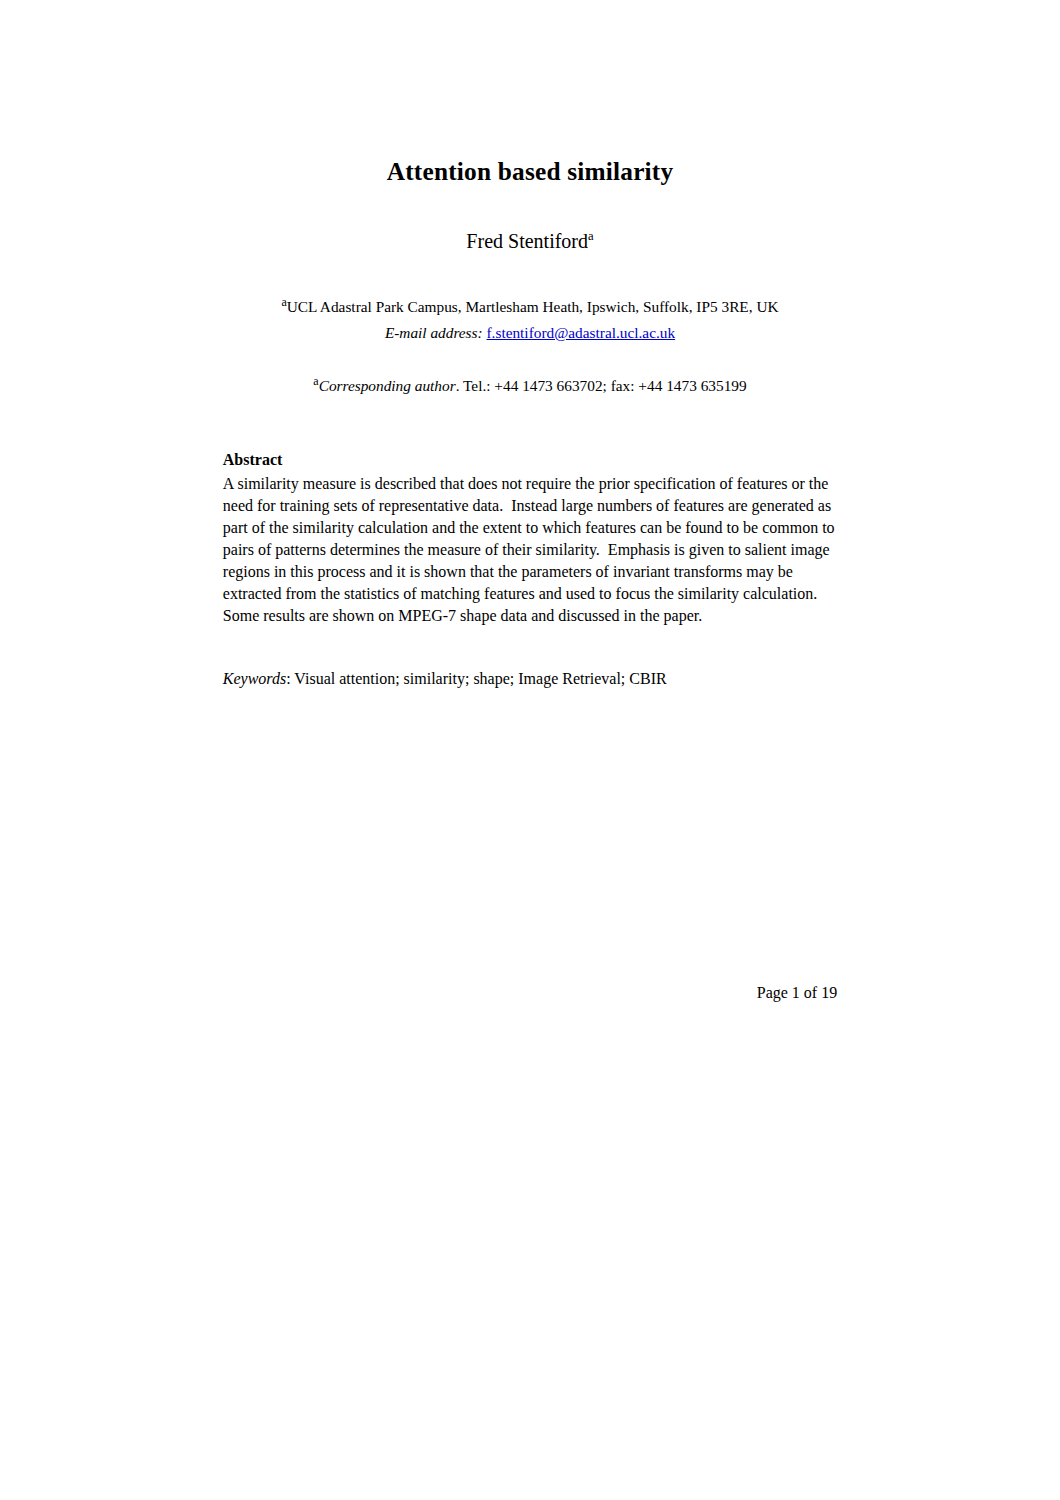Attention based similarity
Fred Stentiforda
aUCL Adastral Park Campus, Martlesham Heath, Ipswich, Suffolk, IP5 3RE, UK
E-mail address: f.stentiford@adastral.ucl.ac.uk
aCorresponding author. Tel.: +44 1473 663702; fax: +44 1473 635199
Abstract
A similarity measure is described that does not require the prior specification of features or the need for training sets of representative data. Instead large numbers of features are generated as part of the similarity calculation and the extent to which features can be found to be common to pairs of patterns determines the measure of their similarity. Emphasis is given to salient image regions in this process and it is shown that the parameters of invariant transforms may be extracted from the statistics of matching features and used to focus the similarity calculation. Some results are shown on MPEG-7 shape data and discussed in the paper.
Keywords: Visual attention; similarity; shape; Image Retrieval; CBIR
Page 1 of 19